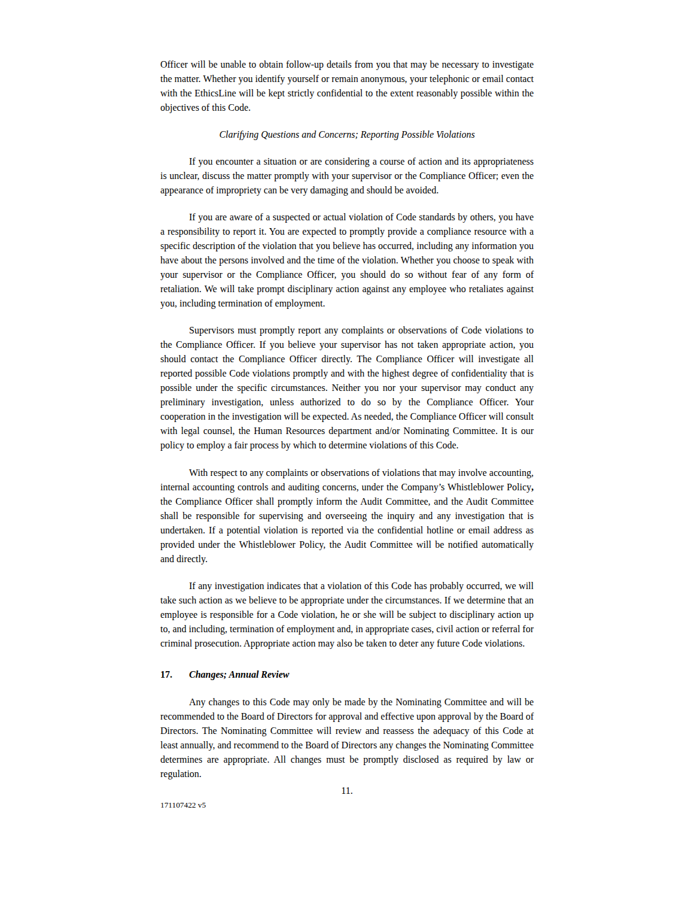Officer will be unable to obtain follow-up details from you that may be necessary to investigate the matter. Whether you identify yourself or remain anonymous, your telephonic or email contact with the EthicsLine will be kept strictly confidential to the extent reasonably possible within the objectives of this Code.
Clarifying Questions and Concerns; Reporting Possible Violations
If you encounter a situation or are considering a course of action and its appropriateness is unclear, discuss the matter promptly with your supervisor or the Compliance Officer; even the appearance of impropriety can be very damaging and should be avoided.
If you are aware of a suspected or actual violation of Code standards by others, you have a responsibility to report it. You are expected to promptly provide a compliance resource with a specific description of the violation that you believe has occurred, including any information you have about the persons involved and the time of the violation. Whether you choose to speak with your supervisor or the Compliance Officer, you should do so without fear of any form of retaliation. We will take prompt disciplinary action against any employee who retaliates against you, including termination of employment.
Supervisors must promptly report any complaints or observations of Code violations to the Compliance Officer. If you believe your supervisor has not taken appropriate action, you should contact the Compliance Officer directly. The Compliance Officer will investigate all reported possible Code violations promptly and with the highest degree of confidentiality that is possible under the specific circumstances. Neither you nor your supervisor may conduct any preliminary investigation, unless authorized to do so by the Compliance Officer. Your cooperation in the investigation will be expected. As needed, the Compliance Officer will consult with legal counsel, the Human Resources department and/or Nominating Committee. It is our policy to employ a fair process by which to determine violations of this Code.
With respect to any complaints or observations of violations that may involve accounting, internal accounting controls and auditing concerns, under the Company’s Whistleblower Policy, the Compliance Officer shall promptly inform the Audit Committee, and the Audit Committee shall be responsible for supervising and overseeing the inquiry and any investigation that is undertaken. If a potential violation is reported via the confidential hotline or email address as provided under the Whistleblower Policy, the Audit Committee will be notified automatically and directly.
If any investigation indicates that a violation of this Code has probably occurred, we will take such action as we believe to be appropriate under the circumstances. If we determine that an employee is responsible for a Code violation, he or she will be subject to disciplinary action up to, and including, termination of employment and, in appropriate cases, civil action or referral for criminal prosecution. Appropriate action may also be taken to deter any future Code violations.
17. Changes; Annual Review
Any changes to this Code may only be made by the Nominating Committee and will be recommended to the Board of Directors for approval and effective upon approval by the Board of Directors. The Nominating Committee will review and reassess the adequacy of this Code at least annually, and recommend to the Board of Directors any changes the Nominating Committee determines are appropriate. All changes must be promptly disclosed as required by law or regulation.
11.
171107422 v5